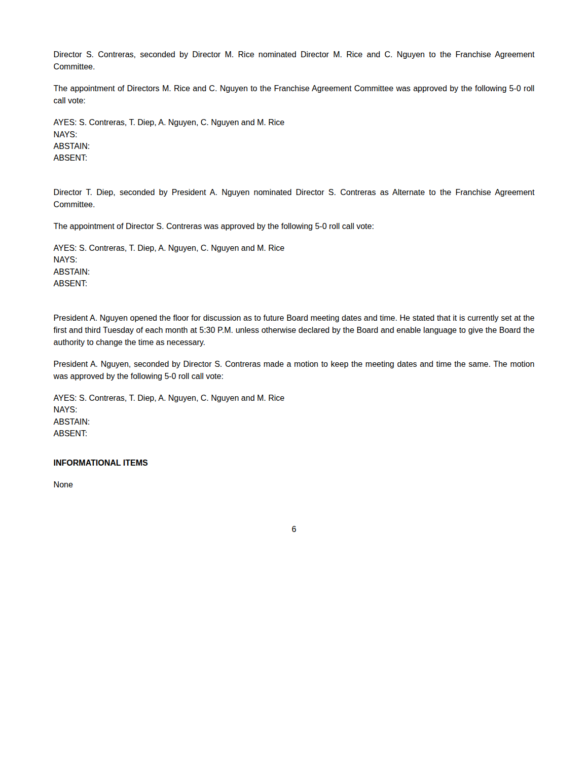Director S. Contreras, seconded by Director M. Rice nominated Director M. Rice and C. Nguyen to the Franchise Agreement Committee.
The appointment of Directors M. Rice and C. Nguyen to the Franchise Agreement Committee was approved by the following 5-0 roll call vote:
AYES: S. Contreras, T. Diep, A. Nguyen, C. Nguyen and M. Rice
NAYS:
ABSTAIN:
ABSENT:
Director T. Diep, seconded by President A. Nguyen nominated Director S. Contreras as Alternate to the Franchise Agreement Committee.
The appointment of Director S. Contreras was approved by the following 5-0 roll call vote:
AYES: S. Contreras, T. Diep, A. Nguyen, C. Nguyen and M. Rice
NAYS:
ABSTAIN:
ABSENT:
President A. Nguyen opened the floor for discussion as to future Board meeting dates and time. He stated that it is currently set at the first and third Tuesday of each month at 5:30 P.M. unless otherwise declared by the Board and enable language to give the Board the authority to change the time as necessary.
President A. Nguyen, seconded by Director S. Contreras made a motion to keep the meeting dates and time the same. The motion was approved by the following 5-0 roll call vote:
AYES: S. Contreras, T. Diep, A. Nguyen, C. Nguyen and M. Rice
NAYS:
ABSTAIN:
ABSENT:
INFORMATIONAL ITEMS
None
6